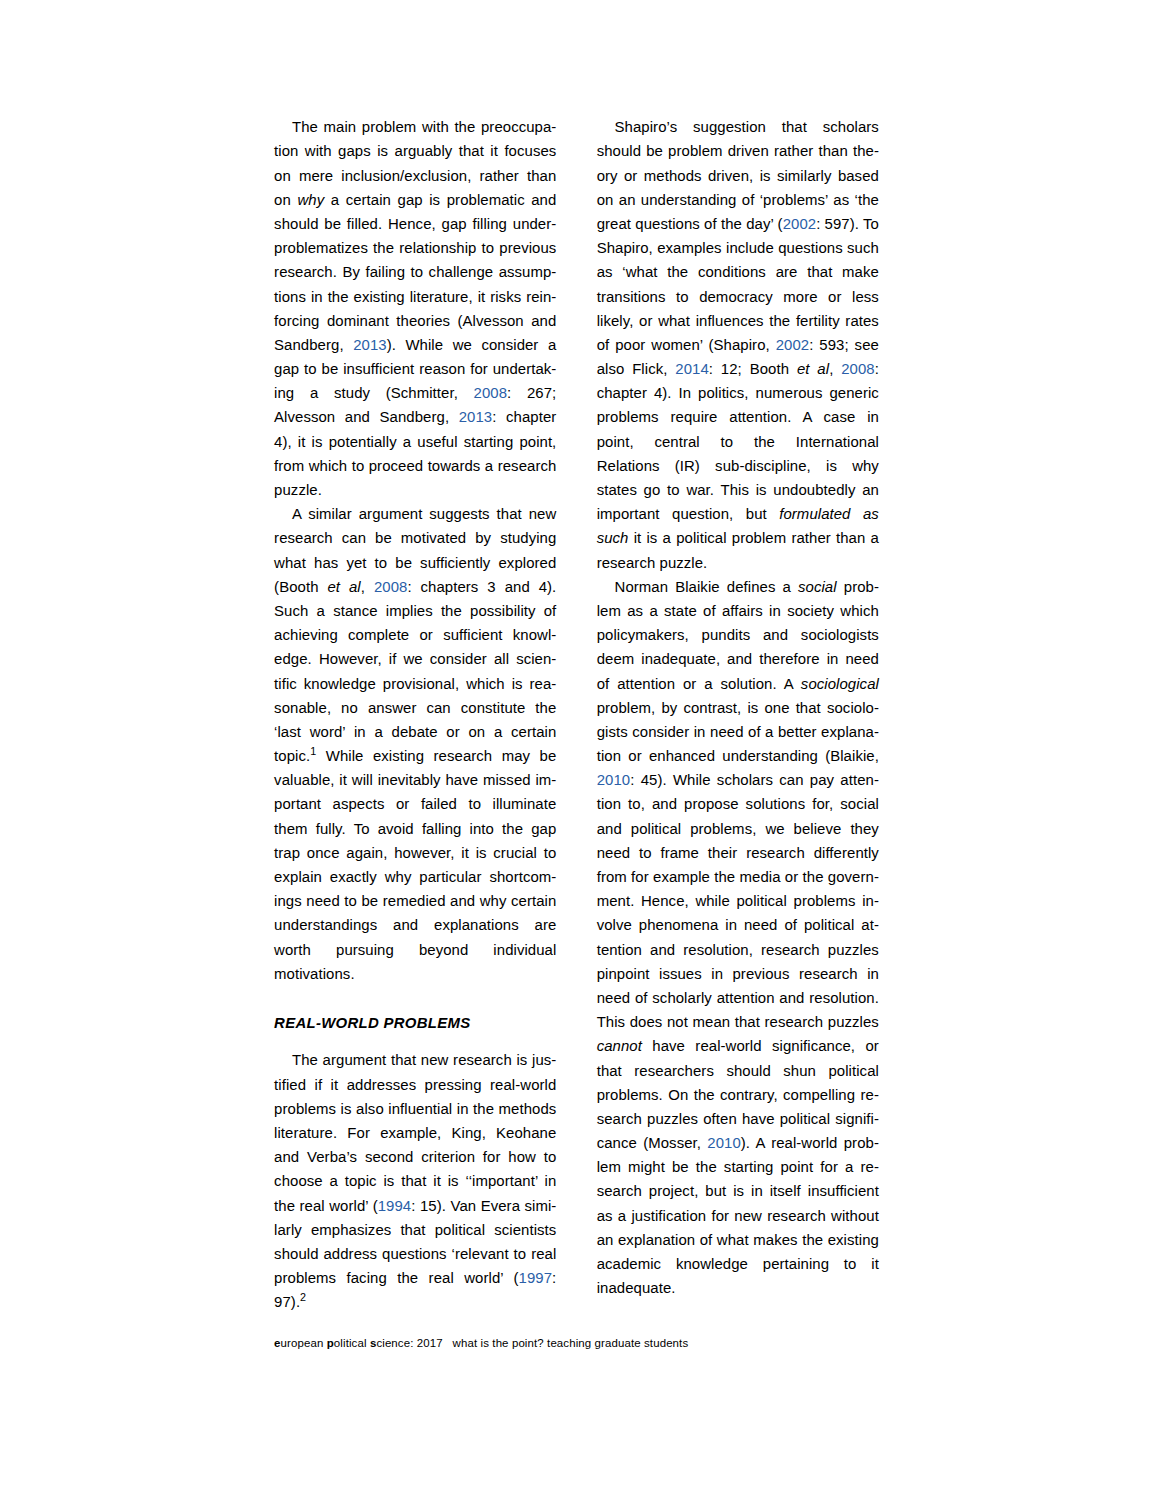The main problem with the preoccupation with gaps is arguably that it focuses on mere inclusion/exclusion, rather than on why a certain gap is problematic and should be filled. Hence, gap filling under-problematizes the relationship to previous research. By failing to challenge assumptions in the existing literature, it risks reinforcing dominant theories (Alvesson and Sandberg, 2013). While we consider a gap to be insufficient reason for undertaking a study (Schmitter, 2008: 267; Alvesson and Sandberg, 2013: chapter 4), it is potentially a useful starting point, from which to proceed towards a research puzzle.
A similar argument suggests that new research can be motivated by studying what has yet to be sufficiently explored (Booth et al, 2008: chapters 3 and 4). Such a stance implies the possibility of achieving complete or sufficient knowledge. However, if we consider all scientific knowledge provisional, which is reasonable, no answer can constitute the ‘last word’ in a debate or on a certain topic.1 While existing research may be valuable, it will inevitably have missed important aspects or failed to illuminate them fully. To avoid falling into the gap trap once again, however, it is crucial to explain exactly why particular shortcomings need to be remedied and why certain understandings and explanations are worth pursuing beyond individual motivations.
REAL-WORLD PROBLEMS
The argument that new research is justified if it addresses pressing real-world problems is also influential in the methods literature. For example, King, Keohane and Verba’s second criterion for how to choose a topic is that it is ‘‘important’ in the real world’ (1994: 15). Van Evera similarly emphasizes that political scientists should address questions ‘relevant to real problems facing the real world’ (1997: 97).2
Shapiro’s suggestion that scholars should be problem driven rather than theory or methods driven, is similarly based on an understanding of ‘problems’ as ‘the great questions of the day’ (2002: 597). To Shapiro, examples include questions such as ‘what the conditions are that make transitions to democracy more or less likely, or what influences the fertility rates of poor women’ (Shapiro, 2002: 593; see also Flick, 2014: 12; Booth et al, 2008: chapter 4). In politics, numerous generic problems require attention. A case in point, central to the International Relations (IR) sub-discipline, is why states go to war. This is undoubtedly an important question, but formulated as such it is a political problem rather than a research puzzle.
Norman Blaikie defines a social problem as a state of affairs in society which policymakers, pundits and sociologists deem inadequate, and therefore in need of attention or a solution. A sociological problem, by contrast, is one that sociologists consider in need of a better explanation or enhanced understanding (Blaikie, 2010: 45). While scholars can pay attention to, and propose solutions for, social and political problems, we believe they need to frame their research differently from for example the media or the government. Hence, while political problems involve phenomena in need of political attention and resolution, research puzzles pinpoint issues in previous research in need of scholarly attention and resolution. This does not mean that research puzzles cannot have real-world significance, or that researchers should shun political problems. On the contrary, compelling research puzzles often have political significance (Mosser, 2010). A real-world problem might be the starting point for a research project, but is in itself insufficient as a justification for new research without an explanation of what makes the existing academic knowledge pertaining to it inadequate.
european political science: 2017 what is the point? teaching graduate students